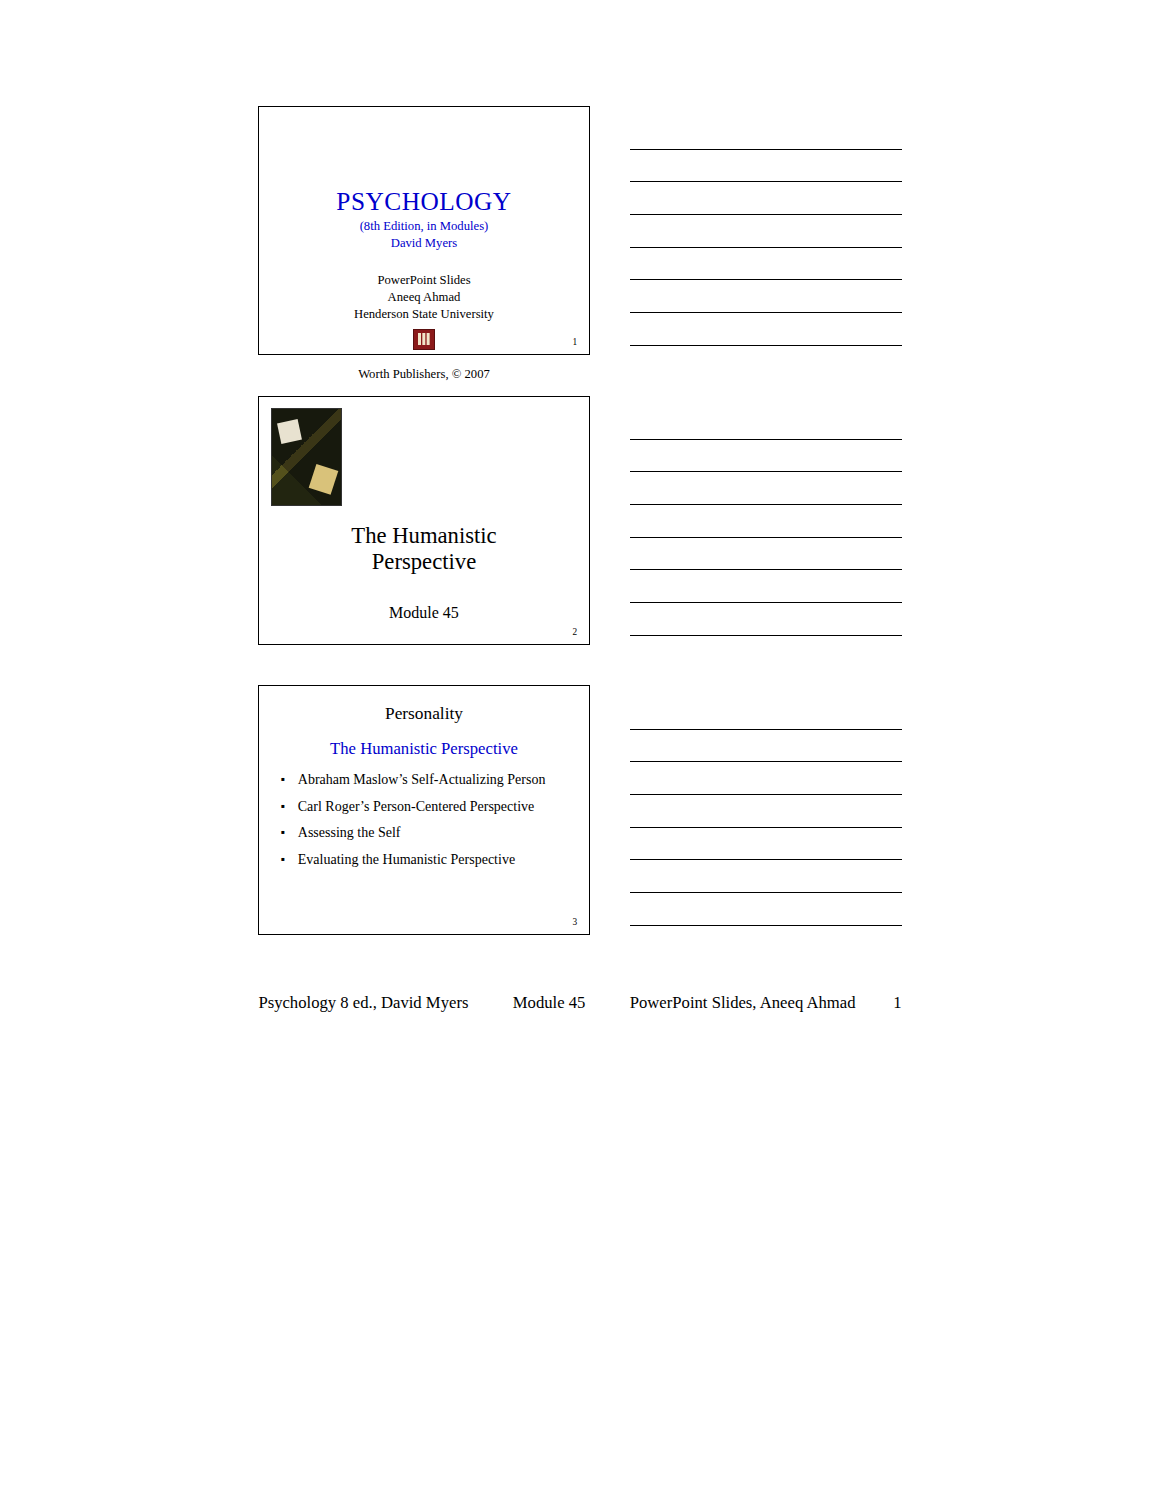PSYCHOLOGY
(8th Edition, in Modules)
David Myers
PowerPoint Slides
Aneeq Ahmad
Henderson State University
Worth Publishers, © 2007
1
The Humanistic
Perspective
Module 45
2
Personality
The Humanistic Perspective
Abraham Maslow’s Self-Actualizing Person
Carl Roger’s Person-Centered Perspective
Assessing the Self
Evaluating the Humanistic Perspective
3
Psychology 8 ed., David Myers
Module 45
PowerPoint Slides, Aneeq Ahmad 1